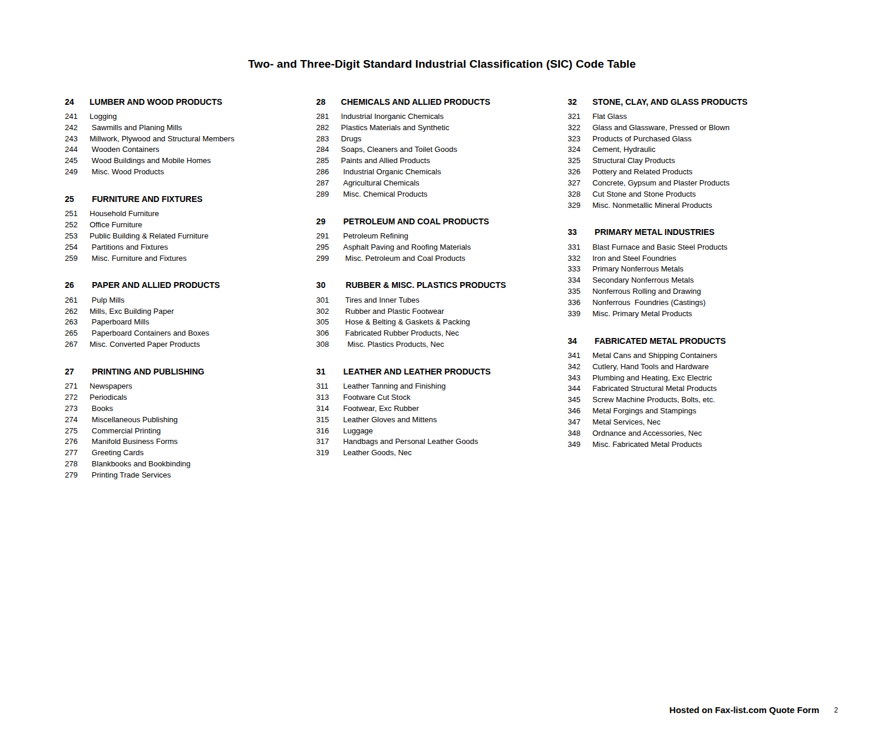Two- and Three-Digit Standard Industrial Classification (SIC) Code Table
24 LUMBER AND WOOD PRODUCTS
241 Logging
242 Sawmills and Planing Mills
243 Millwork, Plywood and Structural Members
244 Wooden Containers
245 Wood Buildings and Mobile Homes
249 Misc. Wood Products
25 FURNITURE AND FIXTURES
251 Household Furniture
252 Office Furniture
253 Public Building & Related Furniture
254 Partitions and Fixtures
259 Misc. Furniture and Fixtures
26 PAPER AND ALLIED PRODUCTS
261 Pulp Mills
262 Mills, Exc Building Paper
263 Paperboard Mills
265 Paperboard Containers and Boxes
267 Misc. Converted Paper Products
27 PRINTING AND PUBLISHING
271 Newspapers
272 Periodicals
273 Books
274 Miscellaneous Publishing
275 Commercial Printing
276 Manifold Business Forms
277 Greeting Cards
278 Blankbooks and Bookbinding
279 Printing Trade Services
28 CHEMICALS AND ALLIED PRODUCTS
281 Industrial Inorganic Chemicals
282 Plastics Materials and Synthetic
283 Drugs
284 Soaps, Cleaners and Toilet Goods
285 Paints and Allied Products
286 Industrial Organic Chemicals
287 Agricultural Chemicals
289 Misc. Chemical Products
29 PETROLEUM AND COAL PRODUCTS
291 Petroleum Refining
295 Asphalt Paving and Roofing Materials
299 Misc. Petroleum and Coal Products
30 RUBBER & MISC. PLASTICS PRODUCTS
301 Tires and Inner Tubes
302 Rubber and Plastic Footwear
305 Hose & Belting & Gaskets & Packing
306 Fabricated Rubber Products, Nec
308 Misc. Plastics Products, Nec
31 LEATHER AND LEATHER PRODUCTS
311 Leather Tanning and Finishing
313 Footware Cut Stock
314 Footwear, Exc Rubber
315 Leather Gloves and Mittens
316 Luggage
317 Handbags and Personal Leather Goods
319 Leather Goods, Nec
32 STONE, CLAY, AND GLASS PRODUCTS
321 Flat Glass
322 Glass and Glassware, Pressed or Blown
323 Products of Purchased Glass
324 Cement, Hydraulic
325 Structural Clay Products
326 Pottery and Related Products
327 Concrete, Gypsum and Plaster Products
328 Cut Stone and Stone Products
329 Misc. Nonmetallic Mineral Products
33 PRIMARY METAL INDUSTRIES
331 Blast Furnace and Basic Steel Products
332 Iron and Steel Foundries
333 Primary Nonferrous Metals
334 Secondary Nonferrous Metals
335 Nonferrous Rolling and Drawing
336 Nonferrous Foundries (Castings)
339 Misc. Primary Metal Products
34 FABRICATED METAL PRODUCTS
341 Metal Cans and Shipping Containers
342 Cutlery, Hand Tools and Hardware
343 Plumbing and Heating, Exc Electric
344 Fabricated Structural Metal Products
345 Screw Machine Products, Bolts, etc.
346 Metal Forgings and Stampings
347 Metal Services, Nec
348 Ordnance and Accessories, Nec
349 Misc. Fabricated Metal Products
Hosted on Fax-list.com Quote Form
2